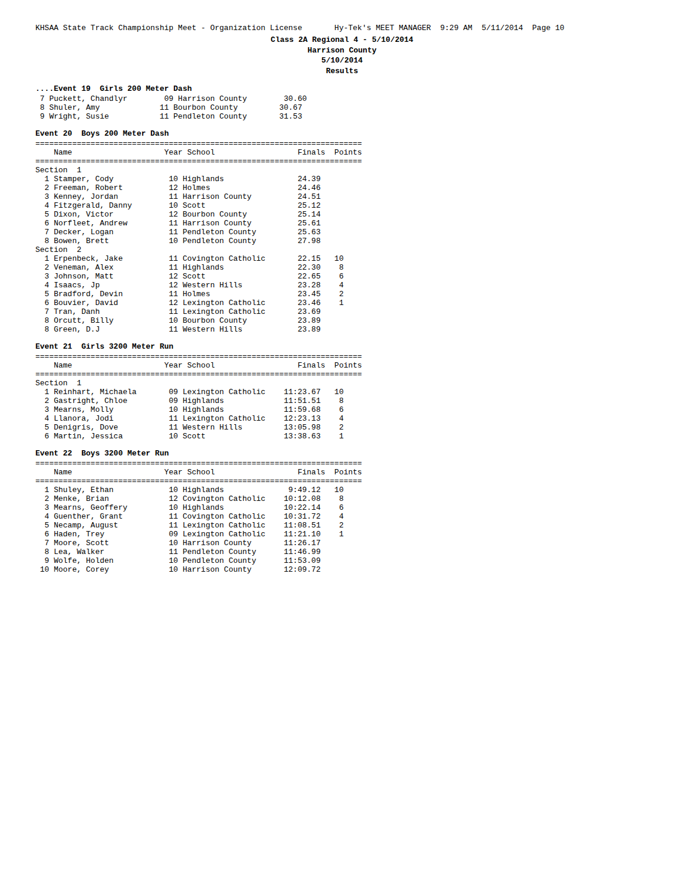KHSAA State Track Championship Meet - Organization License Hy-Tek's MEET MANAGER 9:29 AM 5/11/2014 Page 10
Class 2A Regional 4 - 5/10/2014
Harrison County
5/10/2014
Results
....Event 19 Girls 200 Meter Dash
 7 Puckett, Chandlyr        09 Harrison County        30.60
 8 Shuler, Amy             11 Bourbon County         30.67
 9 Wright, Susie           11 Pendleton County       31.53
Event 20 Boys 200 Meter Dash
=======================================================================
    Name                    Year School                  Finals  Points
=======================================================================
Section  1
  1 Stamper, Cody            10 Highlands                24.39
  2 Freeman, Robert          12 Holmes                   24.46
  3 Kenney, Jordan           11 Harrison County          24.51
  4 Fitzgerald, Danny        10 Scott                    25.12
  5 Dixon, Victor            12 Bourbon County           25.14
  6 Norfleet, Andrew         11 Harrison County          25.61
  7 Decker, Logan            11 Pendleton County         25.63
  8 Bowen, Brett             10 Pendleton County         27.98
Section  2
  1 Erpenbeck, Jake          11 Covington Catholic       22.15   10
  2 Veneman, Alex            11 Highlands                22.30    8
  3 Johnson, Matt            12 Scott                    22.65    6
  4 Isaacs, Jp               12 Western Hills            23.28    4
  5 Bradford, Devin          11 Holmes                   23.45    2
  6 Bouvier, David           12 Lexington Catholic       23.46    1
  7 Tran, Danh               11 Lexington Catholic       23.69
  8 Orcutt, Billy            10 Bourbon County           23.89
  8 Green, D.J               11 Western Hills            23.89
Event 21 Girls 3200 Meter Run
=======================================================================
    Name                    Year School                  Finals  Points
=======================================================================
Section  1
  1 Reinhart, Michaela       09 Lexington Catholic    11:23.67   10
  2 Gastright, Chloe         09 Highlands             11:51.51    8
  3 Mearns, Molly            10 Highlands             11:59.68    6
  4 Llanora, Jodi            11 Lexington Catholic    12:23.13    4
  5 Denigris, Dove           11 Western Hills         13:05.98    2
  6 Martin, Jessica          10 Scott                 13:38.63    1
Event 22 Boys 3200 Meter Run
=======================================================================
    Name                    Year School                  Finals  Points
=======================================================================
  1 Shuley, Ethan            10 Highlands              9:49.12   10
  2 Menke, Brian             12 Covington Catholic    10:12.08    8
  3 Mearns, Geoffery         10 Highlands             10:22.14    6
  4 Guenther, Grant          11 Covington Catholic    10:31.72    4
  5 Necamp, August           11 Lexington Catholic    11:08.51    2
  6 Haden, Trey              09 Lexington Catholic    11:21.10    1
  7 Moore, Scott             10 Harrison County       11:26.17
  8 Lea, Walker              11 Pendleton County      11:46.99
  9 Wolfe, Holden            10 Pendleton County      11:53.09
 10 Moore, Corey             10 Harrison County       12:09.72